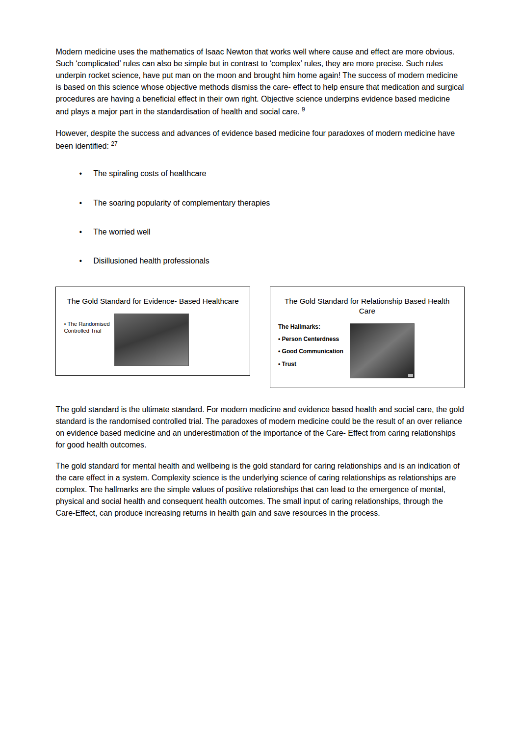Modern medicine uses the mathematics of Isaac Newton that works well where cause and effect are more obvious. Such ‘complicated’ rules can also be simple but in contrast to ‘complex’ rules, they are more precise. Such rules underpin rocket science, have put man on the moon and brought him home again! The success of modern medicine is based on this science whose objective methods dismiss the care- effect to help ensure that medication and surgical procedures are having a beneficial effect in their own right. Objective science underpins evidence based medicine and plays a major part in the standardisation of health and social care. 9
However, despite the success and advances of evidence based medicine four paradoxes of modern medicine have been identified: 27
The spiraling costs of healthcare
The soaring popularity of complementary therapies
The worried well
Disillusioned health professionals
The Gold Standard for Evidence- Based Healthcare
The Randomised
Controlled Trial
The Gold Standard for Relationship Based Health Care
The Hallmarks:
Person Centerdness
Good Communication
Trust
The gold standard is the ultimate standard. For modern medicine and evidence based health and social care, the gold standard is the randomised controlled trial. The paradoxes of modern medicine could be the result of an over reliance on evidence based medicine and an underestimation of the importance of the Care- Effect from caring relationships for good health outcomes.
The gold standard for mental health and wellbeing is the gold standard for caring relationships and is an indication of the care effect in a system. Complexity science is the underlying science of caring relationships as relationships are complex. The hallmarks are the simple values of positive relationships that can lead to the emergence of mental, physical and social health and consequent health outcomes. The small input of caring relationships, through the Care-Effect, can produce increasing returns in health gain and save resources in the process.